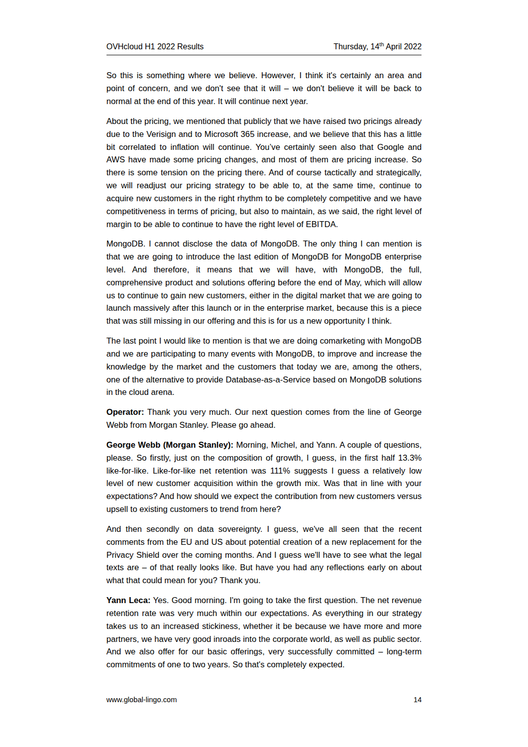OVHcloud H1 2022 Results
Thursday, 14th April 2022
So this is something where we believe. However, I think it's certainly an area and point of concern, and we don't see that it will – we don't believe it will be back to normal at the end of this year. It will continue next year.
About the pricing, we mentioned that publicly that we have raised two pricings already due to the Verisign and to Microsoft 365 increase, and we believe that this has a little bit correlated to inflation will continue. You’ve certainly seen also that Google and AWS have made some pricing changes, and most of them are pricing increase. So there is some tension on the pricing there. And of course tactically and strategically, we will readjust our pricing strategy to be able to, at the same time, continue to acquire new customers in the right rhythm to be completely competitive and we have competitiveness in terms of pricing, but also to maintain, as we said, the right level of margin to be able to continue to have the right level of EBITDA.
MongoDB. I cannot disclose the data of MongoDB. The only thing I can mention is that we are going to introduce the last edition of MongoDB for MongoDB enterprise level. And therefore, it means that we will have, with MongoDB, the full, comprehensive product and solutions offering before the end of May, which will allow us to continue to gain new customers, either in the digital market that we are going to launch massively after this launch or in the enterprise market, because this is a piece that was still missing in our offering and this is for us a new opportunity I think.
The last point I would like to mention is that we are doing comarketing with MongoDB and we are participating to many events with MongoDB, to improve and increase the knowledge by the market and the customers that today we are, among the others, one of the alternative to provide Database-as-a-Service based on MongoDB solutions in the cloud arena.
Operator: Thank you very much. Our next question comes from the line of George Webb from Morgan Stanley. Please go ahead.
George Webb (Morgan Stanley): Morning, Michel, and Yann. A couple of questions, please. So firstly, just on the composition of growth, I guess, in the first half 13.3% like-for-like. Like-for-like net retention was 111% suggests I guess a relatively low level of new customer acquisition within the growth mix. Was that in line with your expectations? And how should we expect the contribution from new customers versus upsell to existing customers to trend from here?
And then secondly on data sovereignty. I guess, we've all seen that the recent comments from the EU and US about potential creation of a new replacement for the Privacy Shield over the coming months. And I guess we'll have to see what the legal texts are – of that really looks like. But have you had any reflections early on about what that could mean for you? Thank you.
Yann Leca: Yes. Good morning. I'm going to take the first question. The net revenue retention rate was very much within our expectations. As everything in our strategy takes us to an increased stickiness, whether it be because we have more and more partners, we have very good inroads into the corporate world, as well as public sector. And we also offer for our basic offerings, very successfully committed – long-term commitments of one to two years. So that's completely expected.
www.global-lingo.com
14